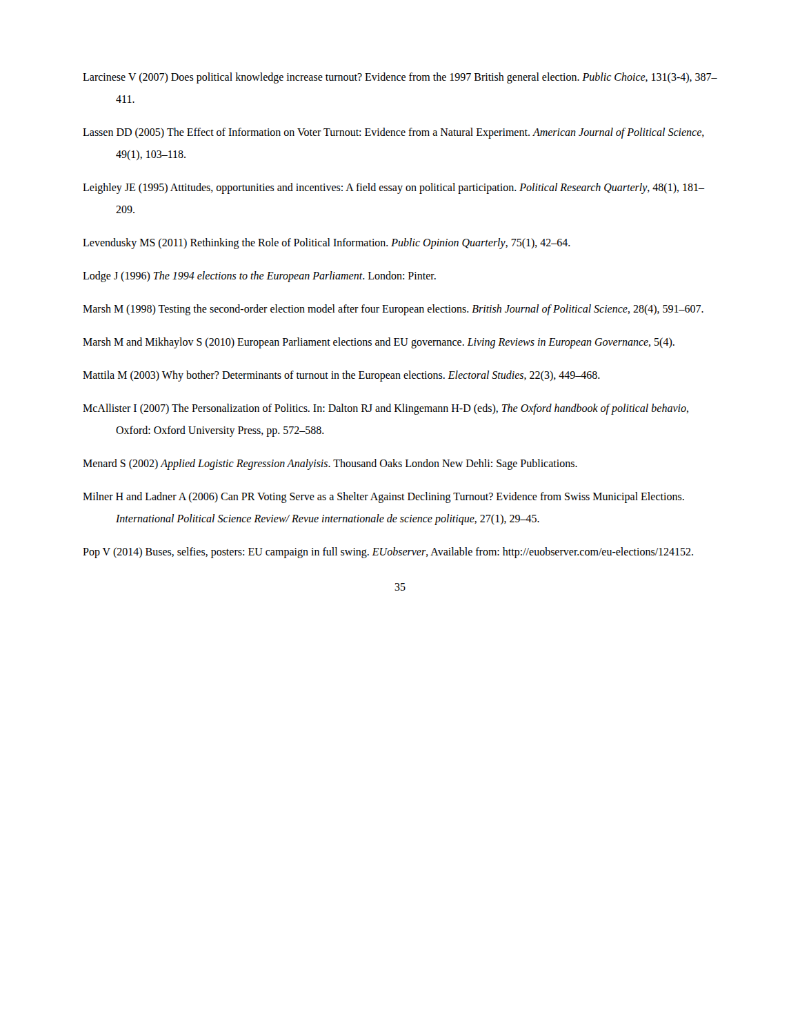Larcinese V (2007) Does political knowledge increase turnout? Evidence from the 1997 British general election. Public Choice, 131(3-4), 387–411.
Lassen DD (2005) The Effect of Information on Voter Turnout: Evidence from a Natural Experiment. American Journal of Political Science, 49(1), 103–118.
Leighley JE (1995) Attitudes, opportunities and incentives: A field essay on political participation. Political Research Quarterly, 48(1), 181–209.
Levendusky MS (2011) Rethinking the Role of Political Information. Public Opinion Quarterly, 75(1), 42–64.
Lodge J (1996) The 1994 elections to the European Parliament. London: Pinter.
Marsh M (1998) Testing the second-order election model after four European elections. British Journal of Political Science, 28(4), 591–607.
Marsh M and Mikhaylov S (2010) European Parliament elections and EU governance. Living Reviews in European Governance, 5(4).
Mattila M (2003) Why bother? Determinants of turnout in the European elections. Electoral Studies, 22(3), 449–468.
McAllister I (2007) The Personalization of Politics. In: Dalton RJ and Klingemann H-D (eds), The Oxford handbook of political behavio, Oxford: Oxford University Press, pp. 572–588.
Menard S (2002) Applied Logistic Regression Analyisis. Thousand Oaks London New Dehli: Sage Publications.
Milner H and Ladner A (2006) Can PR Voting Serve as a Shelter Against Declining Turnout? Evidence from Swiss Municipal Elections. International Political Science Review/ Revue internationale de science politique, 27(1), 29–45.
Pop V (2014) Buses, selfies, posters: EU campaign in full swing. EUobserver, Available from: http://euobserver.com/eu-elections/124152.
35